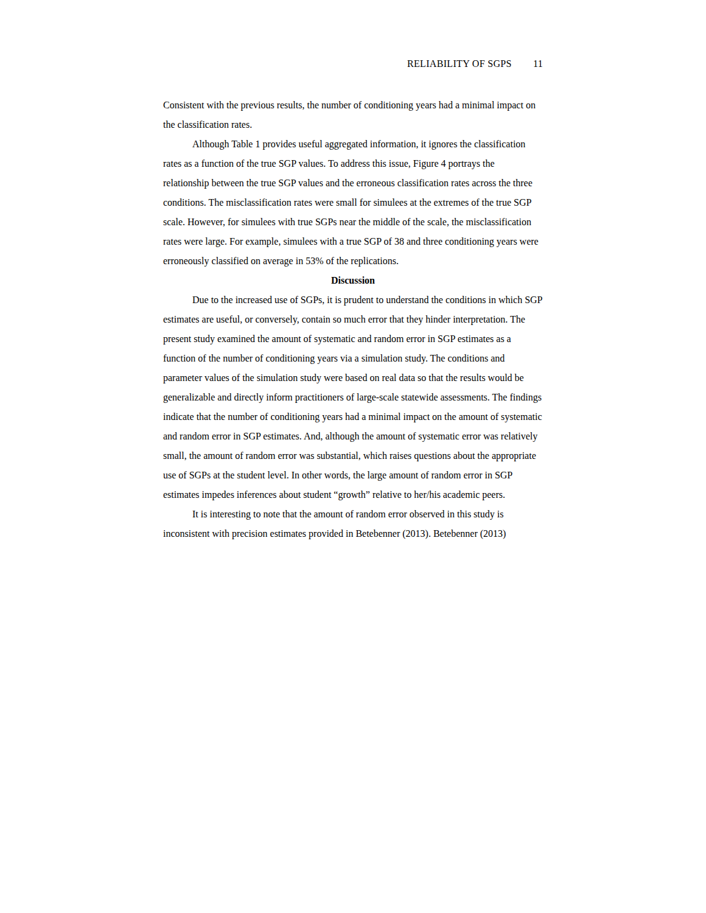Reliability of SGPs 11
Consistent with the previous results, the number of conditioning years had a minimal impact on the classification rates.
Although Table 1 provides useful aggregated information, it ignores the classification rates as a function of the true SGP values. To address this issue, Figure 4 portrays the relationship between the true SGP values and the erroneous classification rates across the three conditions. The misclassification rates were small for simulees at the extremes of the true SGP scale. However, for simulees with true SGPs near the middle of the scale, the misclassification rates were large. For example, simulees with a true SGP of 38 and three conditioning years were erroneously classified on average in 53% of the replications.
Discussion
Due to the increased use of SGPs, it is prudent to understand the conditions in which SGP estimates are useful, or conversely, contain so much error that they hinder interpretation. The present study examined the amount of systematic and random error in SGP estimates as a function of the number of conditioning years via a simulation study. The conditions and parameter values of the simulation study were based on real data so that the results would be generalizable and directly inform practitioners of large-scale statewide assessments. The findings indicate that the number of conditioning years had a minimal impact on the amount of systematic and random error in SGP estimates. And, although the amount of systematic error was relatively small, the amount of random error was substantial, which raises questions about the appropriate use of SGPs at the student level. In other words, the large amount of random error in SGP estimates impedes inferences about student “growth” relative to her/his academic peers.
It is interesting to note that the amount of random error observed in this study is inconsistent with precision estimates provided in Betebenner (2013). Betebenner (2013)